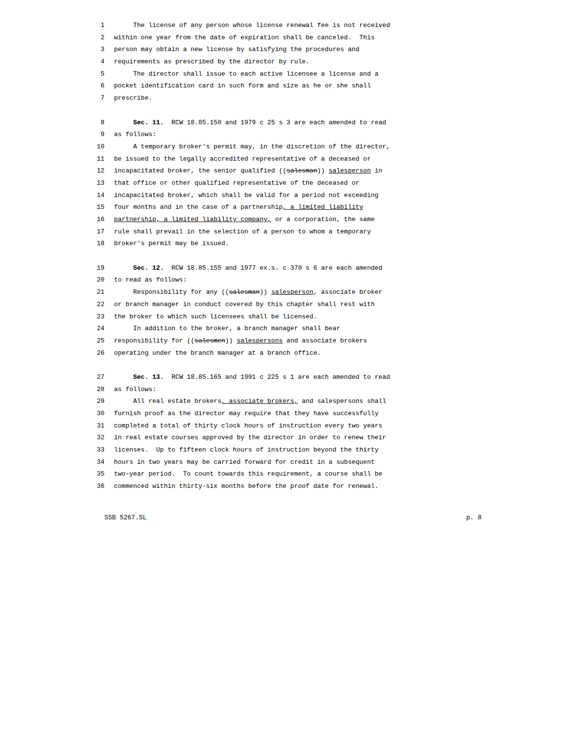1 The license of any person whose license renewal fee is not received
2 within one year from the date of expiration shall be canceled. This
3 person may obtain a new license by satisfying the procedures and
4 requirements as prescribed by the director by rule.
5 The director shall issue to each active licensee a license and a
6 pocket identification card in such form and size as he or she shall
7 prescribe.
8 Sec. 11. RCW 18.85.150 and 1979 c 25 s 3 are each amended to read
9 as follows:
10 A temporary broker's permit may, in the discretion of the director,
11 be issued to the legally accredited representative of a deceased or
12 incapacitated broker, the senior qualified ((salesman)) salesperson in
13 that office or other qualified representative of the deceased or
14 incapacitated broker, which shall be valid for a period not exceeding
15 four months and in the case of a partnership, a limited liability
16 partnership, a limited liability company, or a corporation, the same
17 rule shall prevail in the selection of a person to whom a temporary
18 broker's permit may be issued.
19 Sec. 12. RCW 18.85.155 and 1977 ex.s. c 370 s 6 are each amended
20 to read as follows:
21 Responsibility for any ((salesman)) salesperson, associate broker
22 or branch manager in conduct covered by this chapter shall rest with
23 the broker to which such licensees shall be licensed.
24 In addition to the broker, a branch manager shall bear
25 responsibility for ((salesmen)) salespersons and associate brokers
26 operating under the branch manager at a branch office.
27 Sec. 13. RCW 18.85.165 and 1991 c 225 s 1 are each amended to read
28 as follows:
29 All real estate brokers, associate brokers, and salespersons shall
30 furnish proof as the director may require that they have successfully
31 completed a total of thirty clock hours of instruction every two years
32 in real estate courses approved by the director in order to renew their
33 licenses. Up to fifteen clock hours of instruction beyond the thirty
34 hours in two years may be carried forward for credit in a subsequent
35 two-year period. To count towards this requirement, a course shall be
36 commenced within thirty-six months before the proof date for renewal.
SSB 5267.SL p. 8